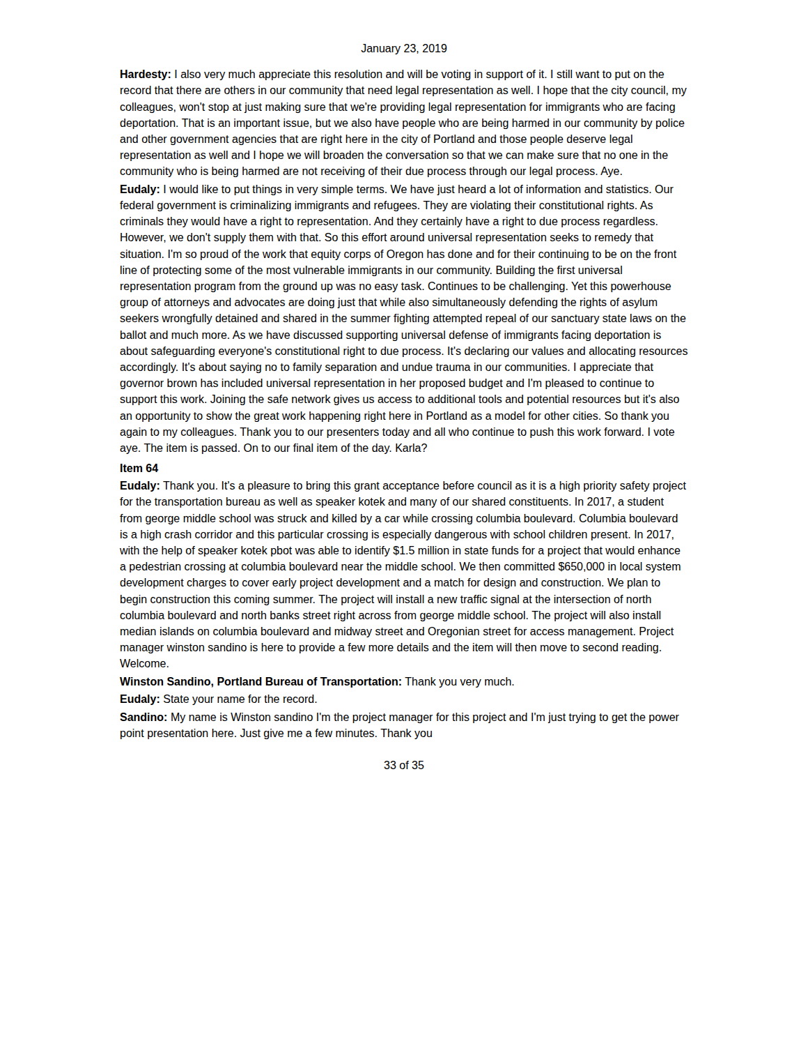January 23, 2019
Hardesty: I also very much appreciate this resolution and will be voting in support of it. I still want to put on the record that there are others in our community that need legal representation as well. I hope that the city council, my colleagues, won't stop at just making sure that we're providing legal representation for immigrants who are facing deportation. That is an important issue, but we also have people who are being harmed in our community by police and other government agencies that are right here in the city of Portland and those people deserve legal representation as well and I hope we will broaden the conversation so that we can make sure that no one in the community who is being harmed are not receiving of their due process through our legal process. Aye.
Eudaly: I would like to put things in very simple terms. We have just heard a lot of information and statistics. Our federal government is criminalizing immigrants and refugees. They are violating their constitutional rights. As criminals they would have a right to representation. And they certainly have a right to due process regardless. However, we don't supply them with that. So this effort around universal representation seeks to remedy that situation. I'm so proud of the work that equity corps of Oregon has done and for their continuing to be on the front line of protecting some of the most vulnerable immigrants in our community. Building the first universal representation program from the ground up was no easy task. Continues to be challenging. Yet this powerhouse group of attorneys and advocates are doing just that while also simultaneously defending the rights of asylum seekers wrongfully detained and shared in the summer fighting attempted repeal of our sanctuary state laws on the ballot and much more. As we have discussed supporting universal defense of immigrants facing deportation is about safeguarding everyone's constitutional right to due process. It's declaring our values and allocating resources accordingly. It's about saying no to family separation and undue trauma in our communities. I appreciate that governor brown has included universal representation in her proposed budget and I'm pleased to continue to support this work. Joining the safe network gives us access to additional tools and potential resources but it's also an opportunity to show the great work happening right here in Portland as a model for other cities. So thank you again to my colleagues. Thank you to our presenters today and all who continue to push this work forward. I vote aye. The item is passed. On to our final item of the day. Karla?
Item 64
Eudaly: Thank you. It's a pleasure to bring this grant acceptance before council as it is a high priority safety project for the transportation bureau as well as speaker kotek and many of our shared constituents. In 2017, a student from george middle school was struck and killed by a car while crossing columbia boulevard. Columbia boulevard is a high crash corridor and this particular crossing is especially dangerous with school children present. In 2017, with the help of speaker kotek pbot was able to identify $1.5 million in state funds for a project that would enhance a pedestrian crossing at columbia boulevard near the middle school. We then committed $650,000 in local system development charges to cover early project development and a match for design and construction. We plan to begin construction this coming summer. The project will install a new traffic signal at the intersection of north columbia boulevard and north banks street right across from george middle school. The project will also install median islands on columbia boulevard and midway street and Oregonian street for access management. Project manager winston sandino is here to provide a few more details and the item will then move to second reading. Welcome.
Winston Sandino, Portland Bureau of Transportation: Thank you very much.
Eudaly: State your name for the record.
Sandino: My name is Winston sandino I'm the project manager for this project and I'm just trying to get the power point presentation here. Just give me a few minutes. Thank you
33 of 35